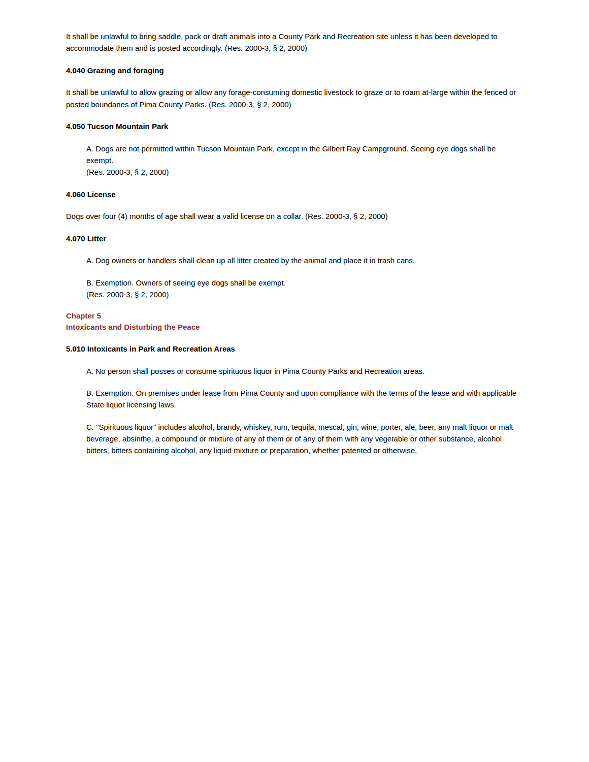It shall be unlawful to bring saddle, pack or draft animals into a County Park and Recreation site unless it has been developed to accommodate them and is posted accordingly. (Res. 2000-3, § 2, 2000)
4.040 Grazing and foraging
It shall be unlawful to allow grazing or allow any forage-consuming domestic livestock to graze or to roam at-large within the fenced or posted boundaries of Pima County Parks. (Res. 2000-3, § 2, 2000)
4.050 Tucson Mountain Park
A. Dogs are not permitted within Tucson Mountain Park, except in the Gilbert Ray Campground. Seeing eye dogs shall be exempt.
(Res. 2000-3, § 2, 2000)
4.060 License
Dogs over four (4) months of age shall wear a valid license on a collar. (Res. 2000-3, § 2, 2000)
4.070 Litter
A. Dog owners or handlers shall clean up all litter created by the animal and place it in trash cans.
B. Exemption. Owners of seeing eye dogs shall be exempt.
(Res. 2000-3, § 2, 2000)
Chapter 5
Intoxicants and Disturbing the Peace
5.010 Intoxicants in Park and Recreation Areas
A. No person shall posses or consume spirituous liquor in Pima County Parks and Recreation areas.
B. Exemption. On premises under lease from Pima County and upon compliance with the terms of the lease and with applicable State liquor licensing laws.
C. "Spirituous liquor" includes alcohol, brandy, whiskey, rum, tequila, mescal, gin, wine, porter, ale, beer, any malt liquor or malt beverage, absinthe, a compound or mixture of any of them or of any of them with any vegetable or other substance, alcohol bitters, bitters containing alcohol, any liquid mixture or preparation, whether patented or otherwise,